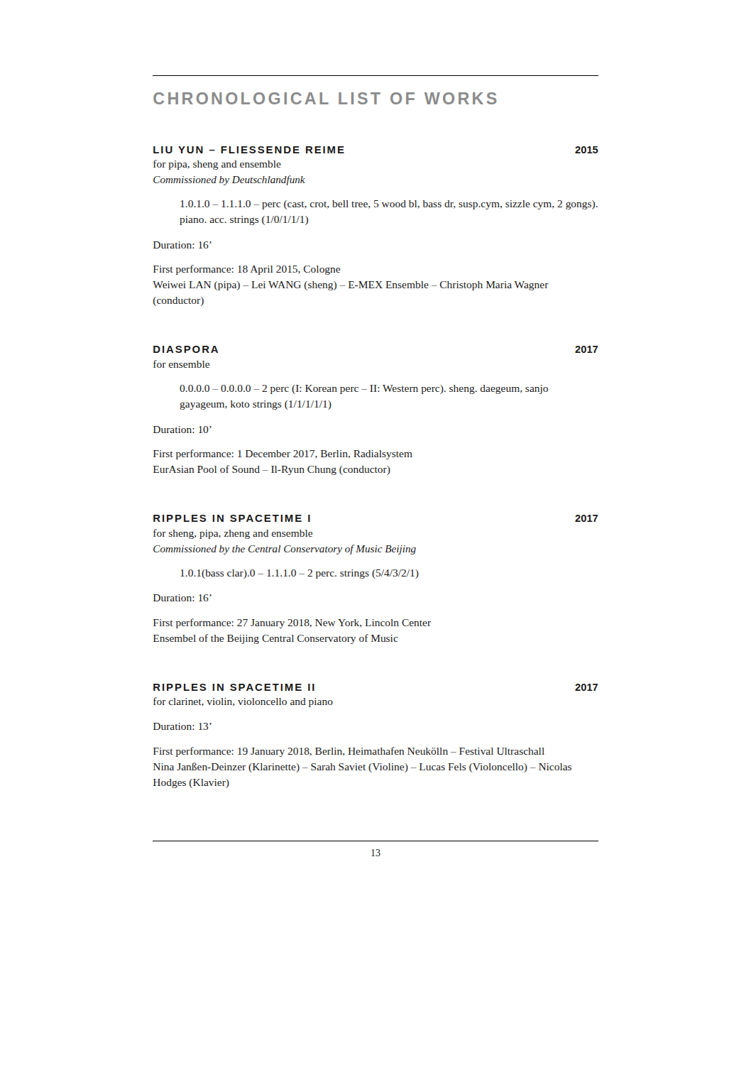Chronological list of works
Liu Yun – Fliessende Reime 2015
for pipa, sheng and ensemble
Commissioned by Deutschlandfunk
1.0.1.0 – 1.1.1.0 – perc (cast, crot, bell tree, 5 wood bl, bass dr, susp.cym, sizzle cym, 2 gongs). piano. acc. strings (1/0/1/1/1)
Duration: 16’
First performance: 18 April 2015, Cologne
Weiwei LAN (pipa) – Lei WANG (sheng) – E-MEX Ensemble – Christoph Maria Wagner (conductor)
Diaspora 2017
for ensemble
0.0.0.0 – 0.0.0.0 – 2 perc (I: Korean perc – II: Western perc). sheng. daegeum, sanjo gayageum, koto strings (1/1/1/1/1)
Duration: 10’
First performance: 1 December 2017, Berlin, Radialsystem
EurAsian Pool of Sound – Il-Ryun Chung (conductor)
Ripples in Spacetime I 2017
for sheng, pipa, zheng and ensemble
Commissioned by the Central Conservatory of Music Beijing
1.0.1(bass clar).0 – 1.1.1.0 – 2 perc. strings (5/4/3/2/1)
Duration: 16’
First performance: 27 January 2018, New York, Lincoln Center
Ensembel of the Beijing Central Conservatory of Music
Ripples in Spacetime II 2017
for clarinet, violin, violoncello and piano
Duration: 13’
First performance: 19 January 2018, Berlin, Heimathafen Neukölln – Festival Ultraschall
Nina Janßen-Deinzer (Klarinette) – Sarah Saviet (Violine) – Lucas Fels (Violoncello) – Nicolas Hodges (Klavier)
13